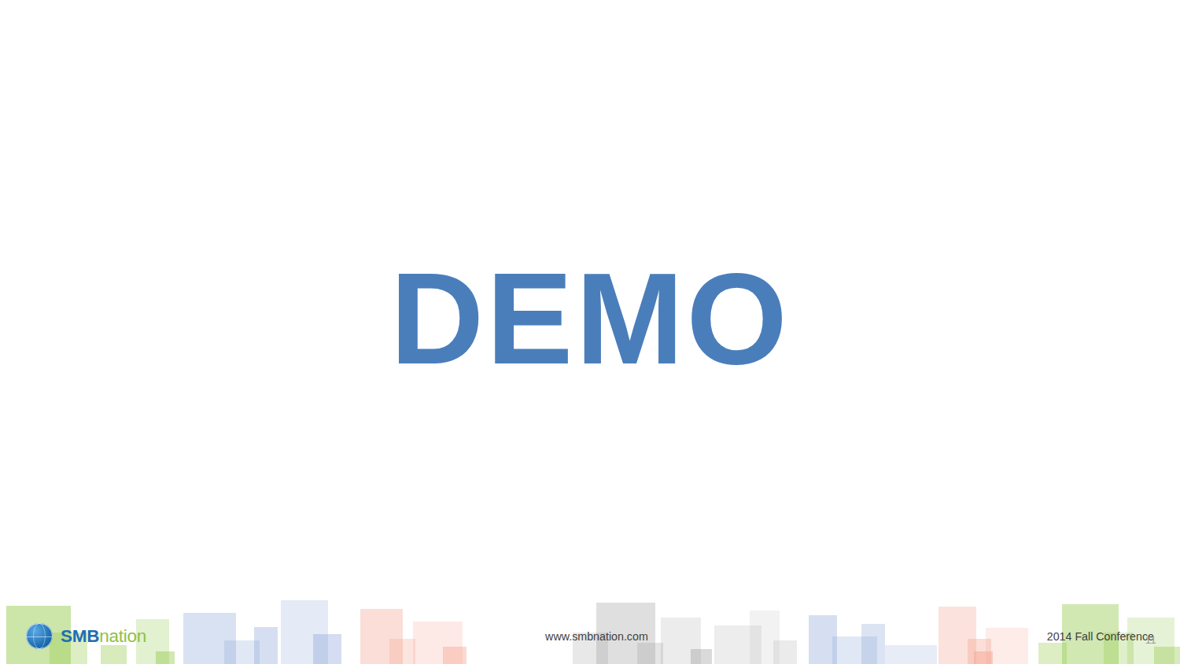DEMO
SMB nation
www.smbnation.com
2014 Fall Conference11